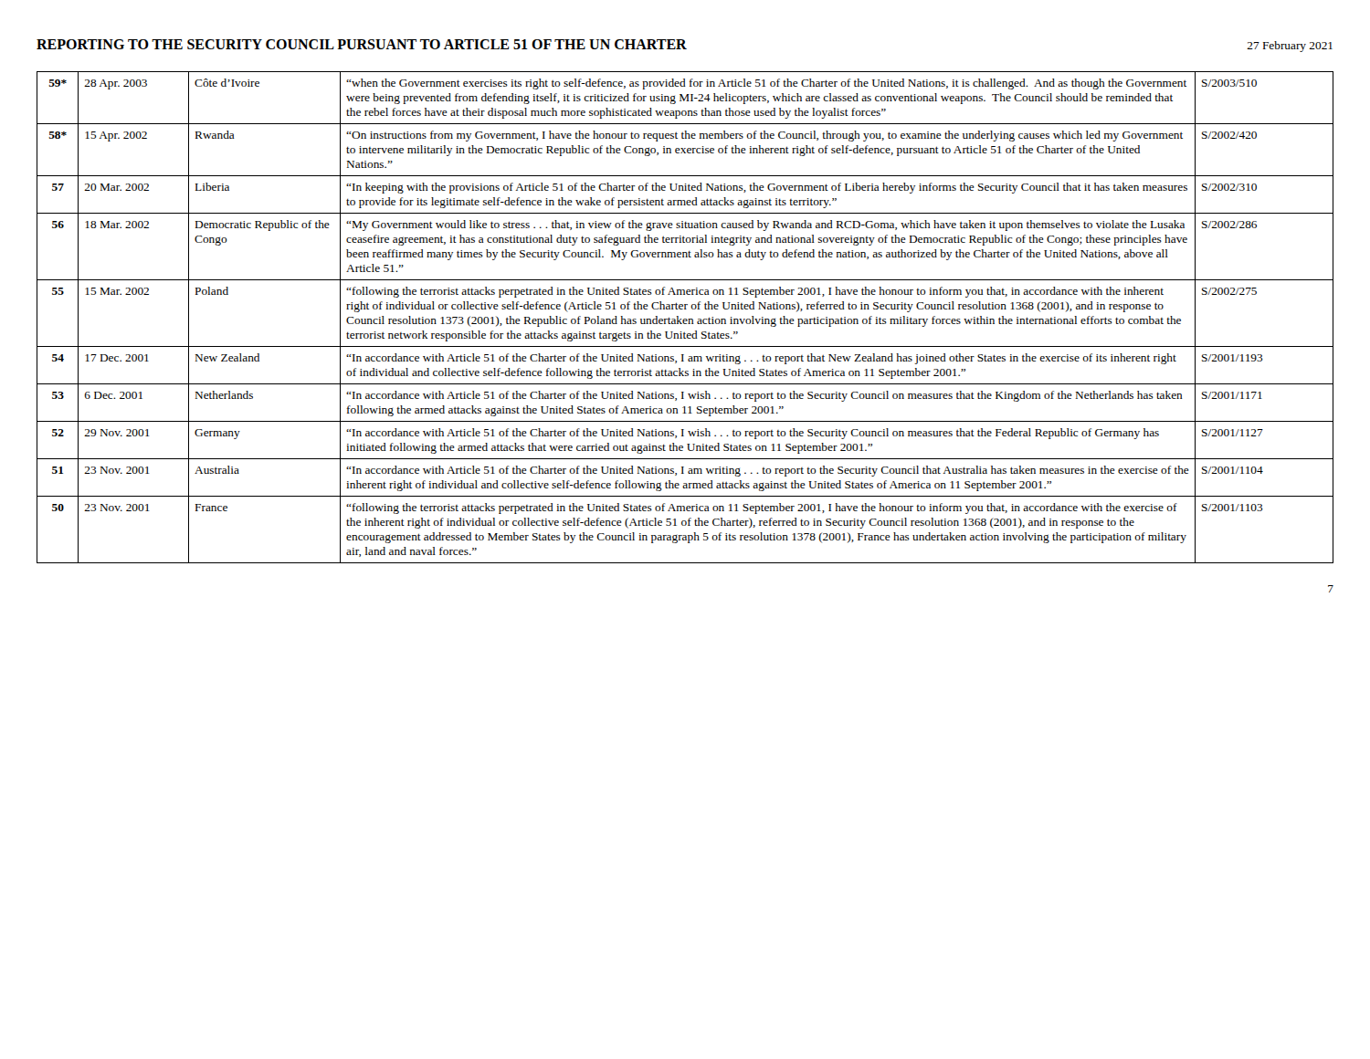REPORTING TO THE SECURITY COUNCIL PURSUANT TO ARTICLE 51 OF THE UN CHARTER 27 February 2021
| 59* | 28 Apr. 2003 | Côte d’Ivoire | “when the Government exercises its right to self-defence, as provided for in Article 51 of the Charter of the United Nations, it is challenged. And as though the Government were being prevented from defending itself, it is criticized for using MI-24 helicopters, which are classed as conventional weapons. The Council should be reminded that the rebel forces have at their disposal much more sophisticated weapons than those used by the loyalist forces” | S/2003/510 |
| 58* | 15 Apr. 2002 | Rwanda | “On instructions from my Government, I have the honour to request the members of the Council, through you, to examine the underlying causes which led my Government to intervene militarily in the Democratic Republic of the Congo, in exercise of the inherent right of self-defence, pursuant to Article 51 of the Charter of the United Nations.” | S/2002/420 |
| 57 | 20 Mar. 2002 | Liberia | “In keeping with the provisions of Article 51 of the Charter of the United Nations, the Government of Liberia hereby informs the Security Council that it has taken measures to provide for its legitimate self-defence in the wake of persistent armed attacks against its territory.” | S/2002/310 |
| 56 | 18 Mar. 2002 | Democratic Republic of the Congo | “My Government would like to stress . . . that, in view of the grave situation caused by Rwanda and RCD-Goma, which have taken it upon themselves to violate the Lusaka ceasefire agreement, it has a constitutional duty to safeguard the territorial integrity and national sovereignty of the Democratic Republic of the Congo; these principles have been reaffirmed many times by the Security Council. My Government also has a duty to defend the nation, as authorized by the Charter of the United Nations, above all Article 51.” | S/2002/286 |
| 55 | 15 Mar. 2002 | Poland | “following the terrorist attacks perpetrated in the United States of America on 11 September 2001, I have the honour to inform you that, in accordance with the inherent right of individual or collective self-defence (Article 51 of the Charter of the United Nations), referred to in Security Council resolution 1368 (2001), and in response to Council resolution 1373 (2001), the Republic of Poland has undertaken action involving the participation of its military forces within the international efforts to combat the terrorist network responsible for the attacks against targets in the United States.” | S/2002/275 |
| 54 | 17 Dec. 2001 | New Zealand | “In accordance with Article 51 of the Charter of the United Nations, I am writing . . . to report that New Zealand has joined other States in the exercise of its inherent right of individual and collective self-defence following the terrorist attacks in the United States of America on 11 September 2001.” | S/2001/1193 |
| 53 | 6 Dec. 2001 | Netherlands | “In accordance with Article 51 of the Charter of the United Nations, I wish . . . to report to the Security Council on measures that the Kingdom of the Netherlands has taken following the armed attacks against the United States of America on 11 September 2001.” | S/2001/1171 |
| 52 | 29 Nov. 2001 | Germany | “In accordance with Article 51 of the Charter of the United Nations, I wish . . . to report to the Security Council on measures that the Federal Republic of Germany has initiated following the armed attacks that were carried out against the United States on 11 September 2001.” | S/2001/1127 |
| 51 | 23 Nov. 2001 | Australia | “In accordance with Article 51 of the Charter of the United Nations, I am writing . . . to report to the Security Council that Australia has taken measures in the exercise of the inherent right of individual and collective self-defence following the armed attacks against the United States of America on 11 September 2001.” | S/2001/1104 |
| 50 | 23 Nov. 2001 | France | “following the terrorist attacks perpetrated in the United States of America on 11 September 2001, I have the honour to inform you that, in accordance with the exercise of the inherent right of individual or collective self-defence (Article 51 of the Charter), referred to in Security Council resolution 1368 (2001), and in response to the encouragement addressed to Member States by the Council in paragraph 5 of its resolution 1378 (2001), France has undertaken action involving the participation of military air, land and naval forces.” | S/2001/1103 |
7